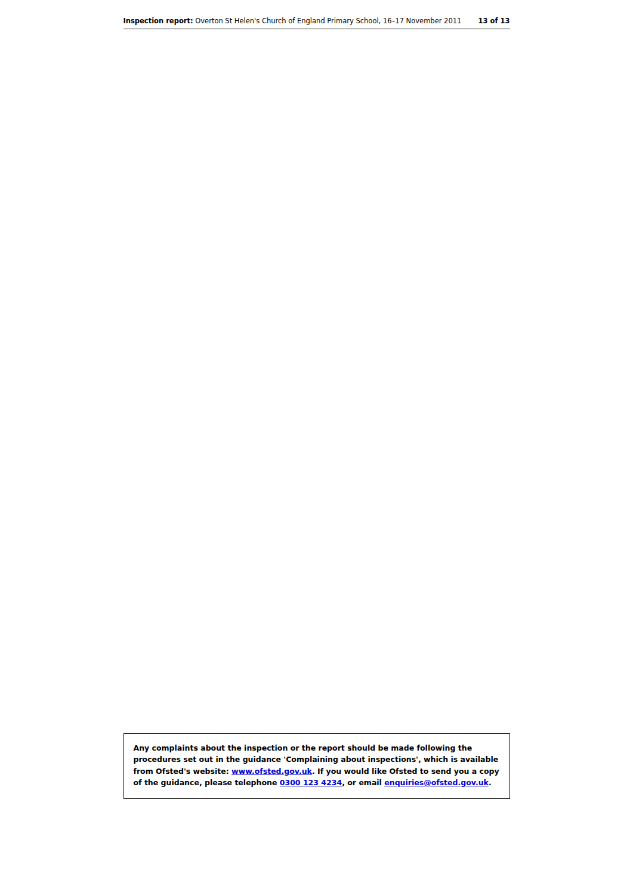Inspection report: Overton St Helen's Church of England Primary School, 16–17 November 2011
13 of 13
Any complaints about the inspection or the report should be made following the procedures set out in the guidance 'Complaining about inspections', which is available from Ofsted's website: www.ofsted.gov.uk. If you would like Ofsted to send you a copy of the guidance, please telephone 0300 123 4234, or email enquiries@ofsted.gov.uk.